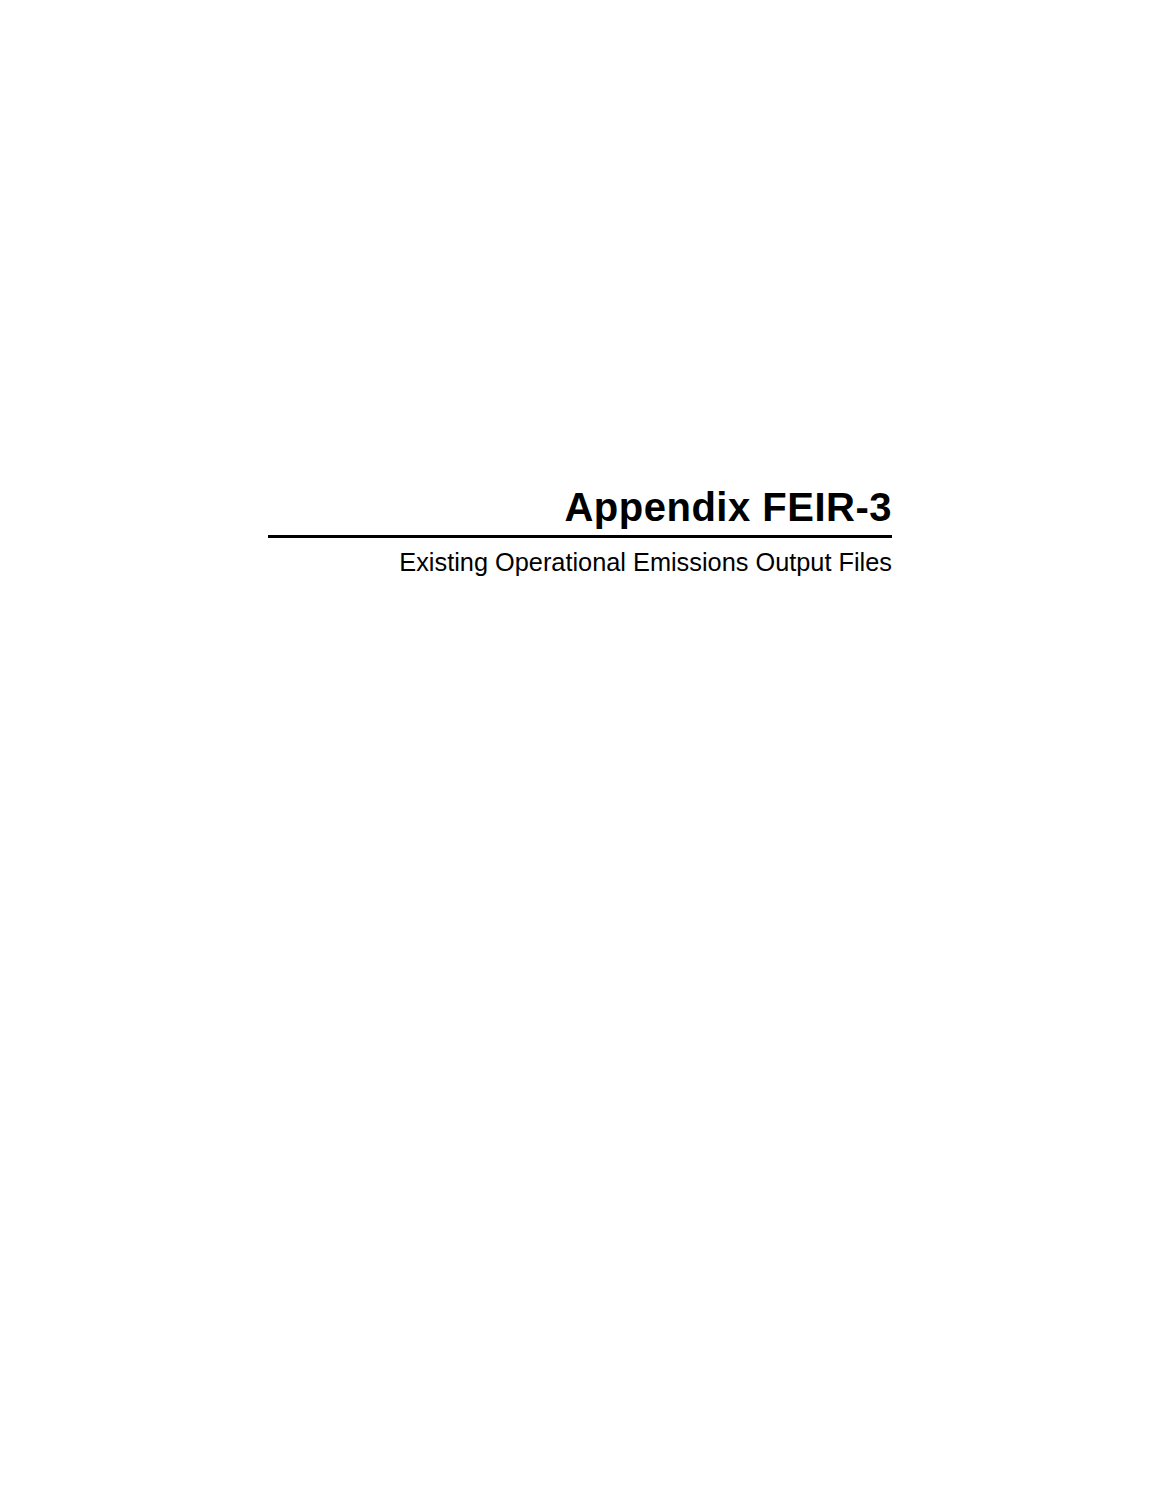Appendix FEIR-3
Existing Operational Emissions Output Files